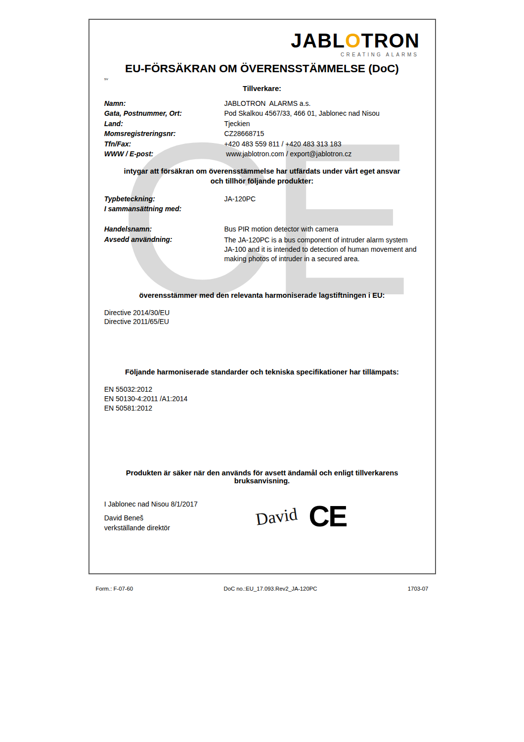CE
JABLOTRON
CREATING ALARMS
EU-FÖRSÄKRAN OM ÖVERENSSTÄMMELSE (DoC)
sv
Tillverkare:
| Namn: | JABLOTRON ALARMS a.s. |
| Gata, Postnummer, Ort: | Pod Skalkou 4567/33, 466 01, Jablonec nad Nisou |
| Land: | Tjeckien |
| Momsregistreringsnr: | CZ28668715 |
| Tfn/Fax: | +420 483 559 811 / +420 483 313 183 |
| WWW / E-post: | www.jablotron.com / export@jablotron.cz |
intygar att försäkran om överensstämmelse har utfärdats under vårt eget ansvar och tillhör följande produkter:
| Typbeteckning: | JA-120PC |
| I sammansättning med: | |
| Handelsnamn: | Bus PIR motion detector with camera |
| Avsedd användning: | The JA-120PC is a bus component of intruder alarm system JA-100 and it is intended to detection of human movement and making photos of intruder in a secured area. |
överensstämmer med den relevanta harmoniserade lagstiftningen i EU:
Directive 2014/30/EU
Directive 2011/65/EU
Följande harmoniserade standarder och tekniska specifikationer har tillämpats:
EN 55032:2012
EN 50130-4:2011 /A1:2014
EN 50581:2012
Produkten är säker när den används för avsett ändamål och enligt tillverkarens bruksanvisning.
I Jablonec nad Nisou 8/1/2017
David Beneš
verkställande direktör
David
CE
Form.: F-07-60 DoC no.:EU_17.093.Rev2_JA-120PC 1703-07